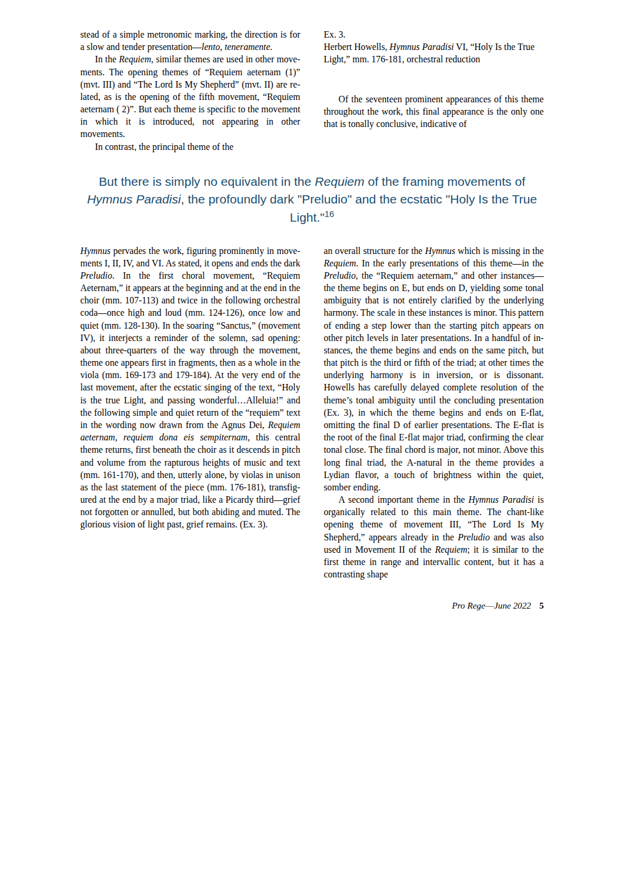stead of a simple metronomic marking, the direction is for a slow and tender presentation—lento, teneramente.
In the Requiem, similar themes are used in other movements. The opening themes of “Requiem aeternam (1)” (mvt. III) and “The Lord Is My Shepherd” (mvt. II) are related, as is the opening of the fifth movement, “Requiem aeternam ( 2)”. But each theme is specific to the movement in which it is introduced, not appearing in other movements.
In contrast, the principal theme of the
Ex. 3.
Herbert Howells, Hymnus Paradisi VI, “Holy Is the True Light,” mm. 176-181, orchestral reduction
Of the seventeen prominent appearances of this theme throughout the work, this final appearance is the only one that is tonally conclusive, indicative of
But there is simply no equivalent in the Requiem of the framing movements of Hymnus Paradisi, the profoundly dark "Preludio" and the ecstatic "Holy Is the True Light."16
Hymnus pervades the work, figuring prominently in movements I, II, IV, and VI. As stated, it opens and ends the dark Preludio. In the first choral movement, “Requiem Aeternam,” it appears at the beginning and at the end in the choir (mm. 107-113) and twice in the following orchestral coda—once high and loud (mm. 124-126), once low and quiet (mm. 128-130). In the soaring “Sanctus,” (movement IV), it interjects a reminder of the solemn, sad opening: about three-quarters of the way through the movement, theme one appears first in fragments, then as a whole in the viola (mm. 169-173 and 179-184). At the very end of the last movement, after the ecstatic singing of the text, “Holy is the true Light, and passing wonderful…Alleluia!” and the following simple and quiet return of the “requiem” text in the wording now drawn from the Agnus Dei, Requiem aeternam, requiem dona eis sempiternam, this central theme returns, first beneath the choir as it descends in pitch and volume from the rapturous heights of music and text (mm. 161-170), and then, utterly alone, by violas in unison as the last statement of the piece (mm. 176-181), transfigured at the end by a major triad, like a Picardy third—grief not forgotten or annulled, but both abiding and muted. The glorious vision of light past, grief remains. (Ex. 3).
an overall structure for the Hymnus which is missing in the Requiem. In the early presentations of this theme—in the Preludio, the “Requiem aeternam,” and other instances—the theme begins on E, but ends on D, yielding some tonal ambiguity that is not entirely clarified by the underlying harmony. The scale in these instances is minor. This pattern of ending a step lower than the starting pitch appears on other pitch levels in later presentations. In a handful of instances, the theme begins and ends on the same pitch, but that pitch is the third or fifth of the triad; at other times the underlying harmony is in inversion, or is dissonant. Howells has carefully delayed complete resolution of the theme’s tonal ambiguity until the concluding presentation (Ex. 3), in which the theme begins and ends on E-flat, omitting the final D of earlier presentations. The E-flat is the root of the final E-flat major triad, confirming the clear tonal close. The final chord is major, not minor. Above this long final triad, the A-natural in the theme provides a Lydian flavor, a touch of brightness within the quiet, somber ending.
A second important theme in the Hymnus Paradisi is organically related to this main theme. The chant-like opening theme of movement III, “The Lord Is My Shepherd,” appears already in the Preludio and was also used in Movement II of the Requiem; it is similar to the first theme in range and intervallic content, but it has a contrasting shape
Pro Rege—June 20225